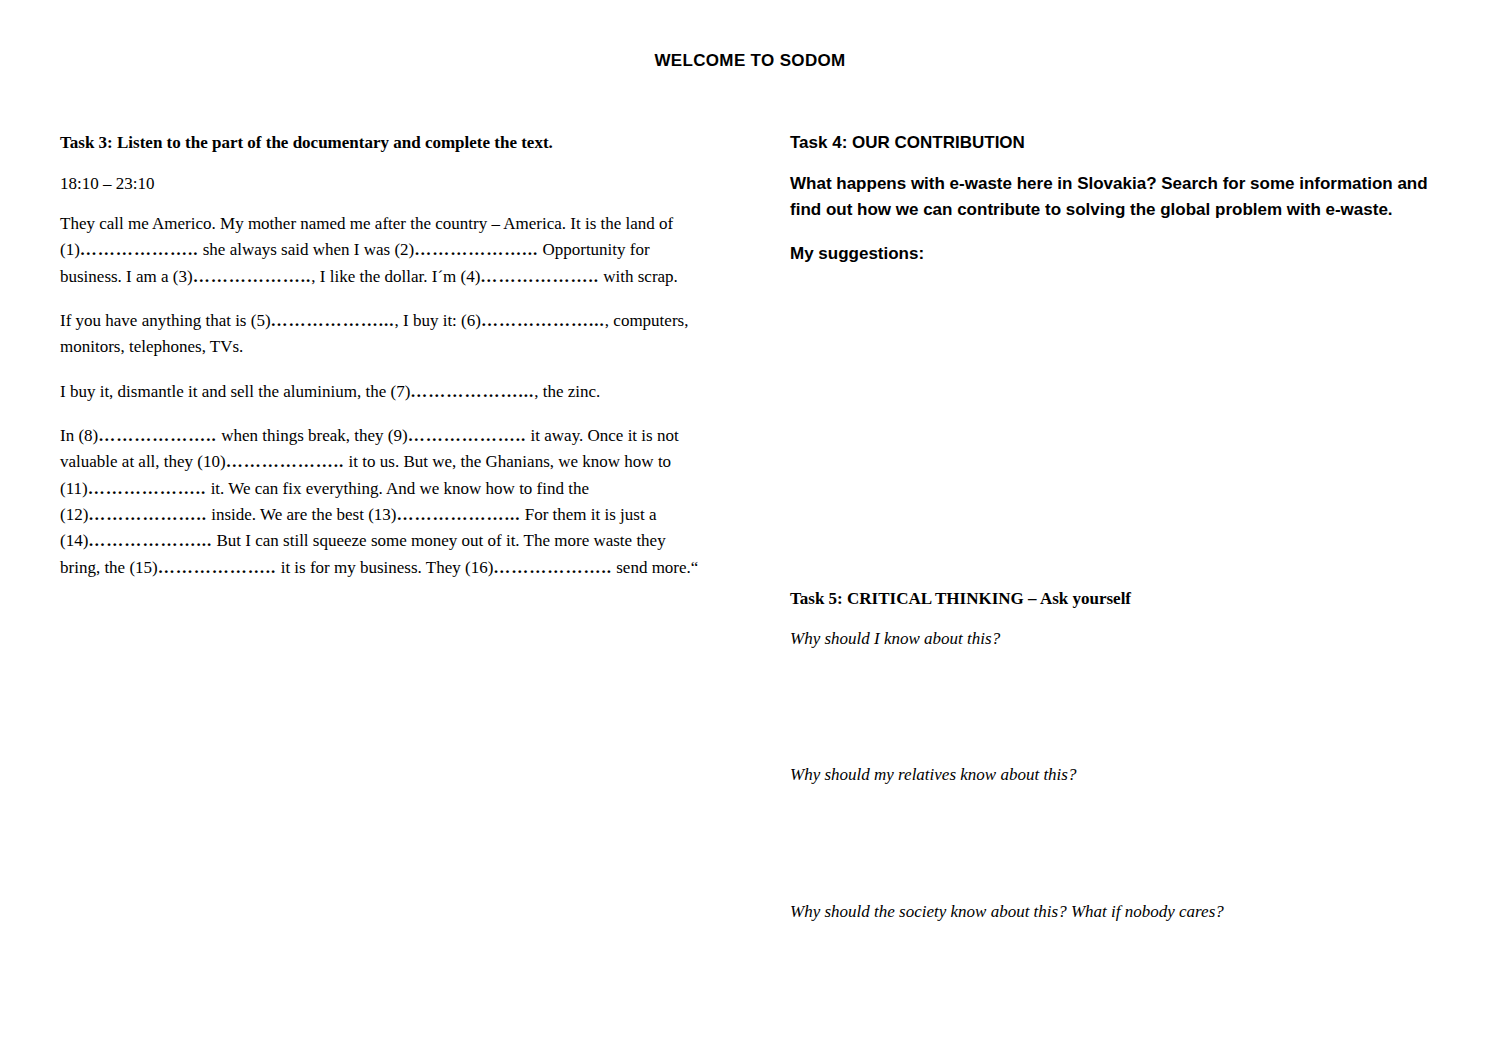WELCOME TO SODOM
Task 3: Listen to the part of the documentary and complete the text.
18:10 – 23:10
They call me Americo. My mother named me after the country – America. It is the land of (1)……………….. she always said when I was (2)………………... Opportunity for business. I am a (3)……………….., I like the dollar. I´m (4)……………….. with scrap.
If you have anything that is (5)………………..., I buy it: (6)………………..., computers, monitors, telephones, TVs.
I buy it, dismantle it and sell the aluminium, the (7)………………..., the zinc.
In (8)……………….. when things break, they (9)……………….. it away. Once it is not valuable at all, they (10)……………….. it to us. But we, the Ghanians, we know how to (11)……………….. it. We can fix everything. And we know how to find the (12)……………….. inside. We are the best (13)………………... For them it is just a (14)………………... But I can still squeeze some money out of it. The more waste they bring, the (15)……………….. it is for my business. They (16)……………….. send more.“
Task 4: OUR CONTRIBUTION
What happens with e-waste here in Slovakia? Search for some information and find out how we can contribute to solving the global problem with e-waste.
My suggestions:
Task 5: CRITICAL THINKING – Ask yourself
Why should I know about this?
Why should my relatives know about this?
Why should the society know about this? What if nobody cares?